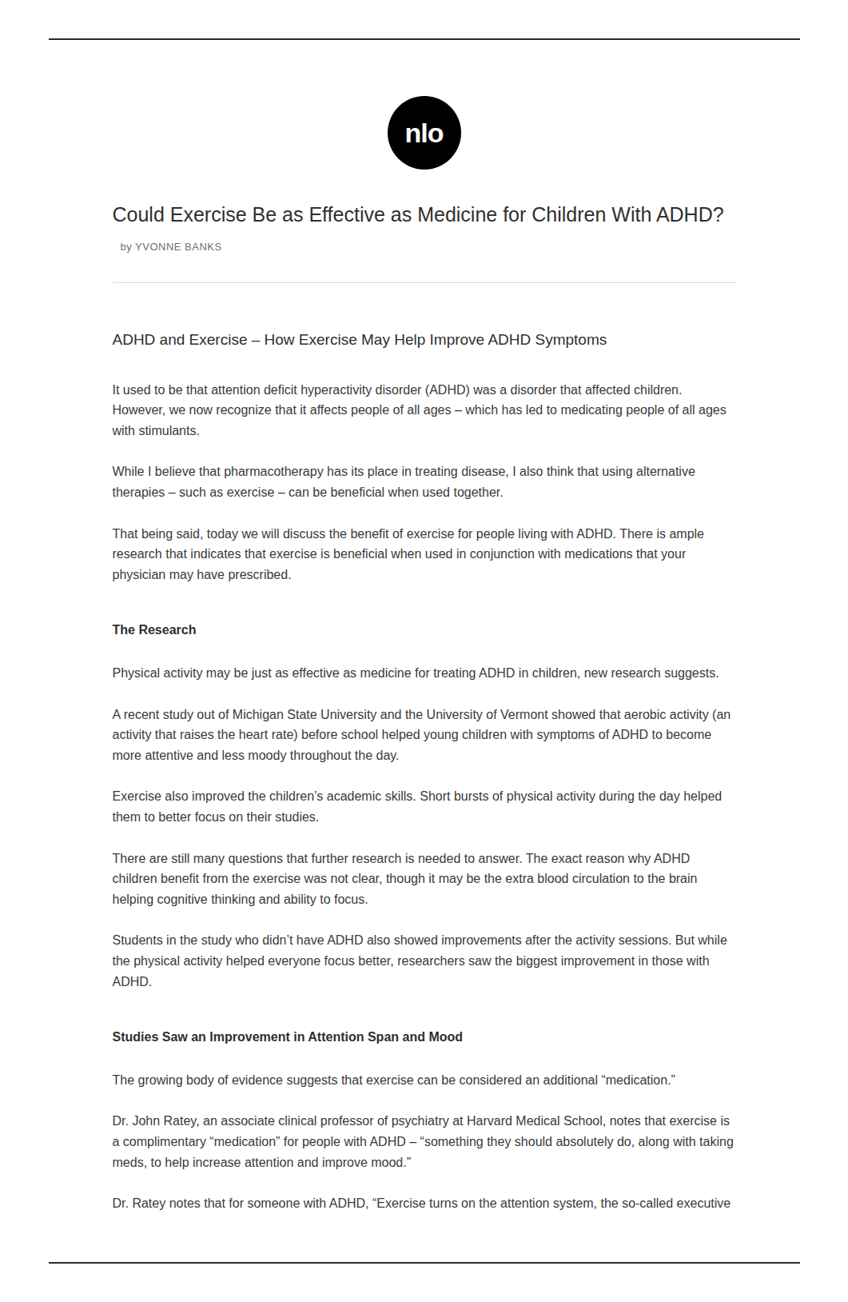nlo
Could Exercise Be as Effective as Medicine for Children With ADHD?
by Yvonne Banks
ADHD and Exercise – How Exercise May Help Improve ADHD Symptoms
It used to be that attention deficit hyperactivity disorder (ADHD) was a disorder that affected children. However, we now recognize that it affects people of all ages – which has led to medicating people of all ages with stimulants.
While I believe that pharmacotherapy has its place in treating disease, I also think that using alternative therapies – such as exercise – can be beneficial when used together.
That being said, today we will discuss the benefit of exercise for people living with ADHD. There is ample research that indicates that exercise is beneficial when used in conjunction with medications that your physician may have prescribed.
The Research
Physical activity may be just as effective as medicine for treating ADHD in children, new research suggests.
A recent study out of Michigan State University and the University of Vermont showed that aerobic activity (an activity that raises the heart rate) before school helped young children with symptoms of ADHD to become more attentive and less moody throughout the day.
Exercise also improved the children’s academic skills. Short bursts of physical activity during the day helped them to better focus on their studies.
There are still many questions that further research is needed to answer. The exact reason why ADHD children benefit from the exercise was not clear, though it may be the extra blood circulation to the brain helping cognitive thinking and ability to focus.
Students in the study who didn’t have ADHD also showed improvements after the activity sessions. But while the physical activity helped everyone focus better, researchers saw the biggest improvement in those with ADHD.
Studies Saw an Improvement in Attention Span and Mood
The growing body of evidence suggests that exercise can be considered an additional “medication.”
Dr. John Ratey, an associate clinical professor of psychiatry at Harvard Medical School, notes that exercise is a complimentary “medication” for people with ADHD – “something they should absolutely do, along with taking meds, to help increase attention and improve mood.”
Dr. Ratey notes that for someone with ADHD, “Exercise turns on the attention system, the so-called executive